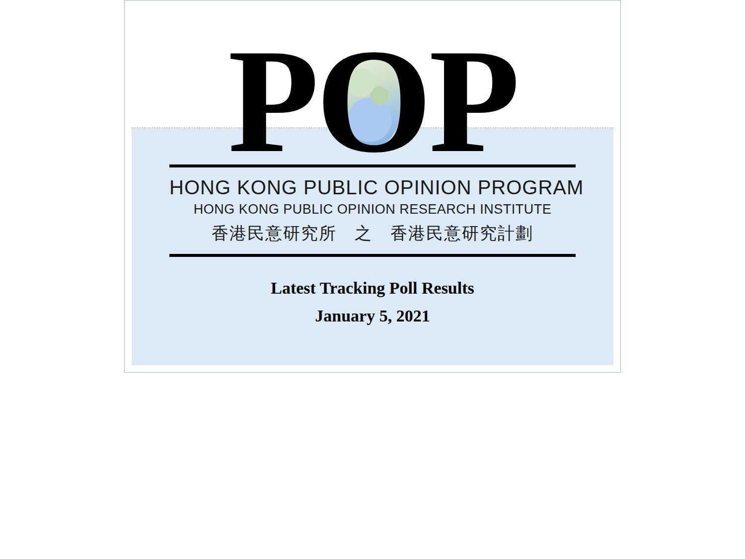POP
HONG KONG PUBLIC OPINION PROGRAM
HONG KONG PUBLIC OPINION RESEARCH INSTITUTE
香港民意研究所　之　香港民意研究計劃
Latest Tracking Poll Results
January 5, 2021